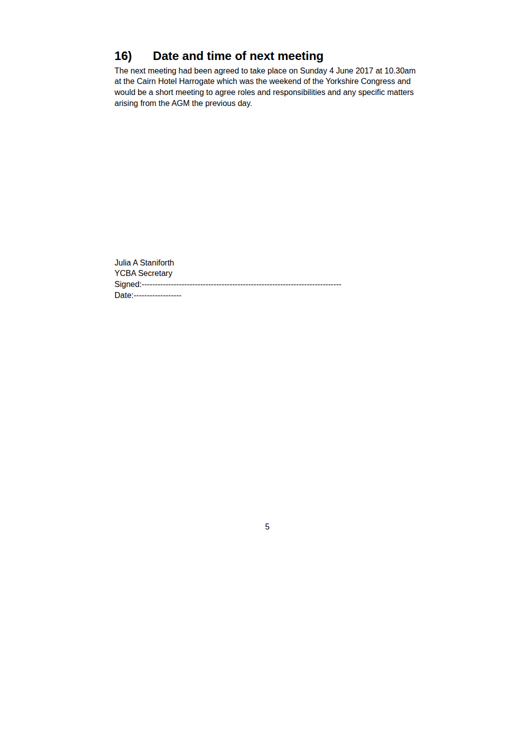16) Date and time of next meeting
The next meeting had been agreed to take place on Sunday 4 June 2017 at 10.30am at the Cairn Hotel Harrogate which was the weekend of the Yorkshire Congress and would be a short meeting to agree roles and responsibilities and any specific matters arising from the AGM the previous day.
Julia A Staniforth
YCBA Secretary
Signed:---------------------------------------------------------------------------
Date:------------------
5